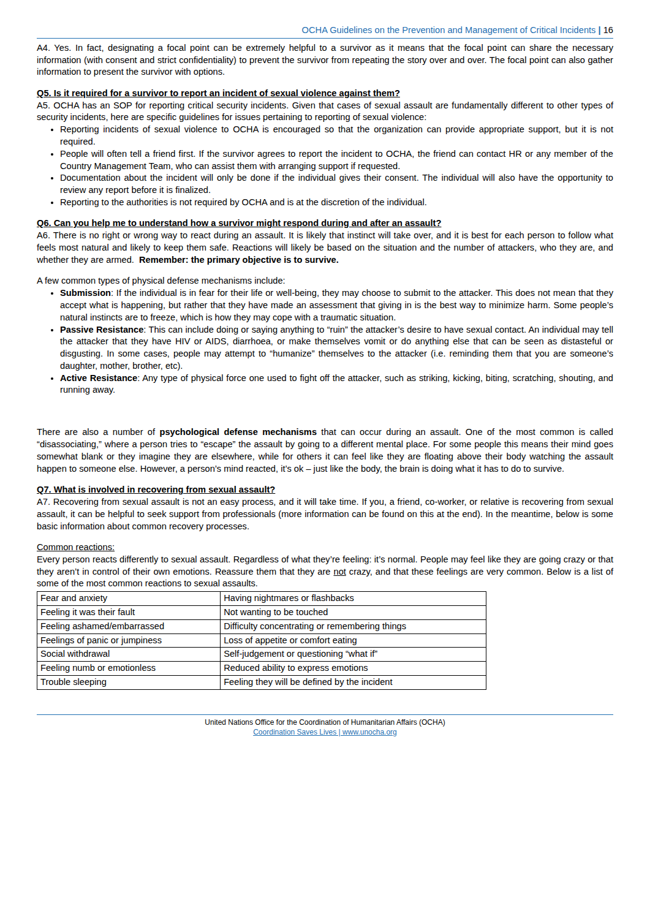OCHA Guidelines on the Prevention and Management of Critical Incidents | 16
A4. Yes. In fact, designating a focal point can be extremely helpful to a survivor as it means that the focal point can share the necessary information (with consent and strict confidentiality) to prevent the survivor from repeating the story over and over. The focal point can also gather information to present the survivor with options.
Q5. Is it required for a survivor to report an incident of sexual violence against them?
A5. OCHA has an SOP for reporting critical security incidents. Given that cases of sexual assault are fundamentally different to other types of security incidents, here are specific guidelines for issues pertaining to reporting of sexual violence:
Reporting incidents of sexual violence to OCHA is encouraged so that the organization can provide appropriate support, but it is not required.
People will often tell a friend first. If the survivor agrees to report the incident to OCHA, the friend can contact HR or any member of the Country Management Team, who can assist them with arranging support if requested.
Documentation about the incident will only be done if the individual gives their consent. The individual will also have the opportunity to review any report before it is finalized.
Reporting to the authorities is not required by OCHA and is at the discretion of the individual.
Q6. Can you help me to understand how a survivor might respond during and after an assault?
A6. There is no right or wrong way to react during an assault. It is likely that instinct will take over, and it is best for each person to follow what feels most natural and likely to keep them safe. Reactions will likely be based on the situation and the number of attackers, who they are, and whether they are armed. Remember: the primary objective is to survive.
A few common types of physical defense mechanisms include:
Submission: If the individual is in fear for their life or well-being, they may choose to submit to the attacker. This does not mean that they accept what is happening, but rather that they have made an assessment that giving in is the best way to minimize harm. Some people’s natural instincts are to freeze, which is how they may cope with a traumatic situation.
Passive Resistance: This can include doing or saying anything to “ruin” the attacker’s desire to have sexual contact. An individual may tell the attacker that they have HIV or AIDS, diarrhoea, or make themselves vomit or do anything else that can be seen as distasteful or disgusting. In some cases, people may attempt to “humanize” themselves to the attacker (i.e. reminding them that you are someone’s daughter, mother, brother, etc).
Active Resistance: Any type of physical force one used to fight off the attacker, such as striking, kicking, biting, scratching, shouting, and running away.
There are also a number of psychological defense mechanisms that can occur during an assault. One of the most common is called “disassociating,” where a person tries to “escape” the assault by going to a different mental place. For some people this means their mind goes somewhat blank or they imagine they are elsewhere, while for others it can feel like they are floating above their body watching the assault happen to someone else. However, a person’s mind reacted, it’s ok – just like the body, the brain is doing what it has to do to survive.
Q7. What is involved in recovering from sexual assault?
A7. Recovering from sexual assault is not an easy process, and it will take time. If you, a friend, co-worker, or relative is recovering from sexual assault, it can be helpful to seek support from professionals (more information can be found on this at the end). In the meantime, below is some basic information about common recovery processes.
Common reactions:
Every person reacts differently to sexual assault. Regardless of what they’re feeling: it’s normal. People may feel like they are going crazy or that they aren’t in control of their own emotions. Reassure them that they are not crazy, and that these feelings are very common. Below is a list of some of the most common reactions to sexual assaults.
| Fear and anxiety | Having nightmares or flashbacks |
| Feeling it was their fault | Not wanting to be touched |
| Feeling ashamed/embarrassed | Difficulty concentrating or remembering things |
| Feelings of panic or jumpiness | Loss of appetite or comfort eating |
| Social withdrawal | Self-judgement or questioning “what if” |
| Feeling numb or emotionless | Reduced ability to express emotions |
| Trouble sleeping | Feeling they will be defined by the incident |
United Nations Office for the Coordination of Humanitarian Affairs (OCHA)
Coordination Saves Lives | www.unocha.org